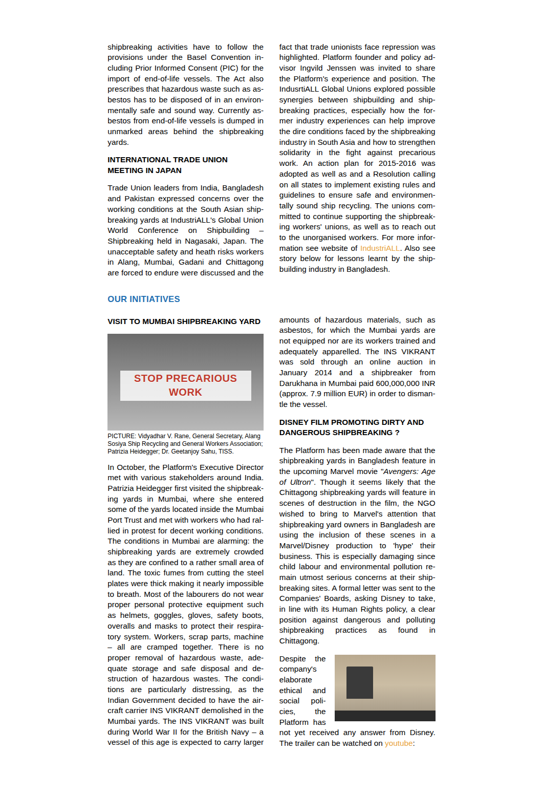shipbreaking activities have to follow the provisions under the Basel Convention including Prior Informed Consent (PIC) for the import of end-of-life vessels. The Act also prescribes that hazardous waste such as asbestos has to be disposed of in an environmentally safe and sound way. Currently asbestos from end-of-life vessels is dumped in unmarked areas behind the shipbreaking yards.
International Trade Union Meeting in Japan
Trade Union leaders from India, Bangladesh and Pakistan expressed concerns over the working conditions at the South Asian shipbreaking yards at IndustriALL's Global Union World Conference on Shipbuilding – Shipbreaking held in Nagasaki, Japan. The unacceptable safety and heath risks workers in Alang, Mumbai, Gadani and Chittagong are forced to endure were discussed and the fact that trade unionists face repression was highlighted. Platform founder and policy advisor Ingvild Jenssen was invited to share the Platform's experience and position. The IndusrtiALL Global Unions explored possible synergies between shipbuilding and shipbreaking practices, especially how the former industry experiences can help improve the dire conditions faced by the shipbreaking industry in South Asia and how to strengthen solidarity in the fight against precarious work. An action plan for 2015-2016 was adopted as well as and a Resolution calling on all states to implement existing rules and guidelines to ensure safe and environmentally sound ship recycling. The unions committed to continue supporting the shipbreaking workers' unions, as well as to reach out to the unorganised workers. For more information see website of IndustriALL. Also see story below for lessons learnt by the shipbuilding industry in Bangladesh.
OUR INITIATIVES
Visit to Mumbai Shipbreaking Yard
PICTURE: Vidyadhar V. Rane, General Secretary, Alang Sosiya Ship Recycling and General Workers Association; Patrizia Heidegger; Dr. Geetanjoy Sahu, TISS.
In October, the Platform's Executive Director met with various stakeholders around India. Patrizia Heidegger first visited the shipbreaking yards in Mumbai, where she entered some of the yards located inside the Mumbai Port Trust and met with workers who had rallied in protest for decent working conditions. The conditions in Mumbai are alarming: the shipbreaking yards are extremely crowded as they are confined to a rather small area of land. The toxic fumes from cutting the steel plates were thick making it nearly impossible to breath. Most of the labourers do not wear proper personal protective equipment such as helmets, goggles, gloves, safety boots, overalls and masks to protect their respiratory system. Workers, scrap parts, machine – all are cramped together. There is no proper removal of hazardous waste, adequate storage and safe disposal and destruction of hazardous wastes. The conditions are particularly distressing, as the Indian Government decided to have the aircraft carrier INS VIKRANT demolished in the Mumbai yards. The INS VIKRANT was built during World War II for the British Navy – a vessel of this age is expected to carry larger amounts of hazardous materials, such as asbestos, for which the Mumbai yards are not equipped nor are its workers trained and adequately apparelled. The INS VIKRANT was sold through an online auction in January 2014 and a shipbreaker from Darukhana in Mumbai paid 600,000,000 INR (approx. 7.9 million EUR) in order to dismantle the vessel.
Disney Film Promoting Dirty and Dangerous Shipbreaking ?
The Platform has been made aware that the shipbreaking yards in Bangladesh feature in the upcoming Marvel movie "Avengers: Age of Ultron". Though it seems likely that the Chittagong shipbreaking yards will feature in scenes of destruction in the film, the NGO wished to bring to Marvel's attention that shipbreaking yard owners in Bangladesh are using the inclusion of these scenes in a Marvel/Disney production to 'hype' their business. This is especially damaging since child labour and environmental pollution remain utmost serious concerns at their shipbreaking sites. A formal letter was sent to the Companies' Boards, asking Disney to take, in line with its Human Rights policy, a clear position against dangerous and polluting shipbreaking practices as found in Chittagong.
1:21
Despite the company's elaborate ethical and social policies, the Platform has not yet received any answer from Disney. The trailer can be watched on youtube: